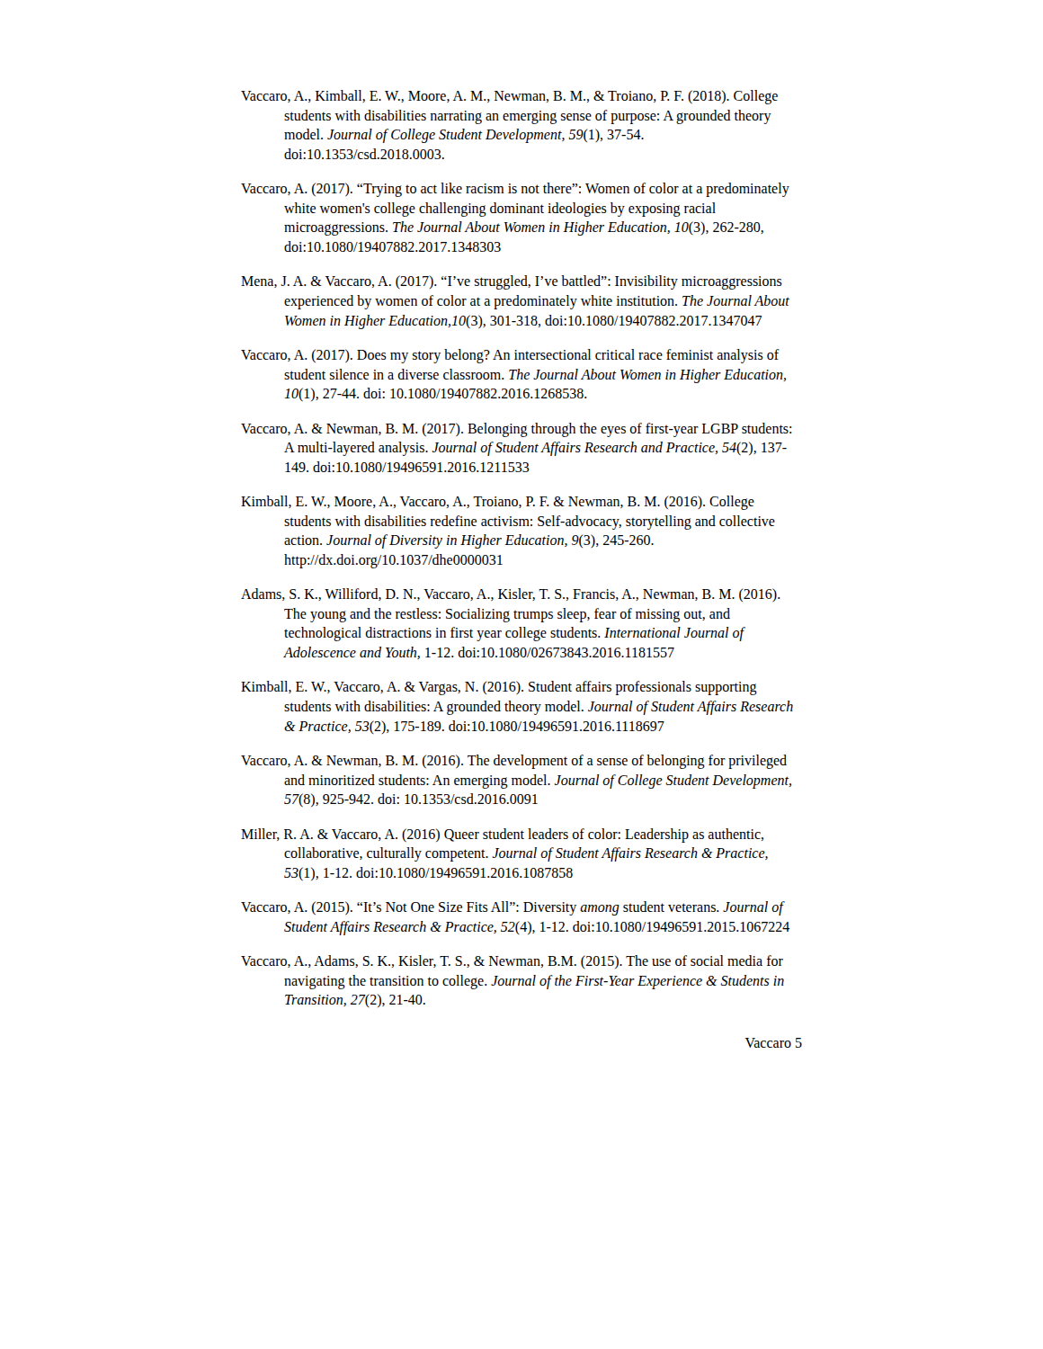Vaccaro, A., Kimball, E. W., Moore, A. M., Newman, B. M., & Troiano, P. F. (2018). College students with disabilities narrating an emerging sense of purpose: A grounded theory model. Journal of College Student Development, 59(1), 37-54. doi:10.1353/csd.2018.0003.
Vaccaro, A. (2017). “Trying to act like racism is not there”: Women of color at a predominately white women's college challenging dominant ideologies by exposing racial microaggressions. The Journal About Women in Higher Education, 10(3), 262-280, doi:10.1080/19407882.2017.1348303
Mena, J. A. & Vaccaro, A. (2017). “I’ve struggled, I’ve battled”: Invisibility microaggressions experienced by women of color at a predominately white institution. The Journal About Women in Higher Education,10(3), 301-318, doi:10.1080/19407882.2017.1347047
Vaccaro, A. (2017). Does my story belong? An intersectional critical race feminist analysis of student silence in a diverse classroom. The Journal About Women in Higher Education, 10(1), 27-44. doi: 10.1080/19407882.2016.1268538.
Vaccaro, A. & Newman, B. M. (2017). Belonging through the eyes of first-year LGBP students: A multi-layered analysis. Journal of Student Affairs Research and Practice, 54(2), 137-149. doi:10.1080/19496591.2016.1211533
Kimball, E. W., Moore, A., Vaccaro, A., Troiano, P. F. & Newman, B. M. (2016). College students with disabilities redefine activism: Self-advocacy, storytelling and collective action. Journal of Diversity in Higher Education, 9(3), 245-260. http://dx.doi.org/10.1037/dhe0000031
Adams, S. K., Williford, D. N., Vaccaro, A., Kisler, T. S., Francis, A., Newman, B. M. (2016). The young and the restless: Socializing trumps sleep, fear of missing out, and technological distractions in first year college students. International Journal of Adolescence and Youth, 1-12. doi:10.1080/02673843.2016.1181557
Kimball, E. W., Vaccaro, A. & Vargas, N. (2016). Student affairs professionals supporting students with disabilities: A grounded theory model. Journal of Student Affairs Research & Practice, 53(2), 175-189. doi:10.1080/19496591.2016.1118697
Vaccaro, A. & Newman, B. M. (2016). The development of a sense of belonging for privileged and minoritized students: An emerging model. Journal of College Student Development, 57(8), 925-942. doi: 10.1353/csd.2016.0091
Miller, R. A. & Vaccaro, A. (2016) Queer student leaders of color: Leadership as authentic, collaborative, culturally competent. Journal of Student Affairs Research & Practice, 53(1), 1-12. doi:10.1080/19496591.2016.1087858
Vaccaro, A. (2015). “It’s Not One Size Fits All”: Diversity among student veterans. Journal of Student Affairs Research & Practice, 52(4), 1-12. doi:10.1080/19496591.2015.1067224
Vaccaro, A., Adams, S. K., Kisler, T. S., & Newman, B.M. (2015). The use of social media for navigating the transition to college. Journal of the First-Year Experience & Students in Transition, 27(2), 21-40.
Vaccaro 5